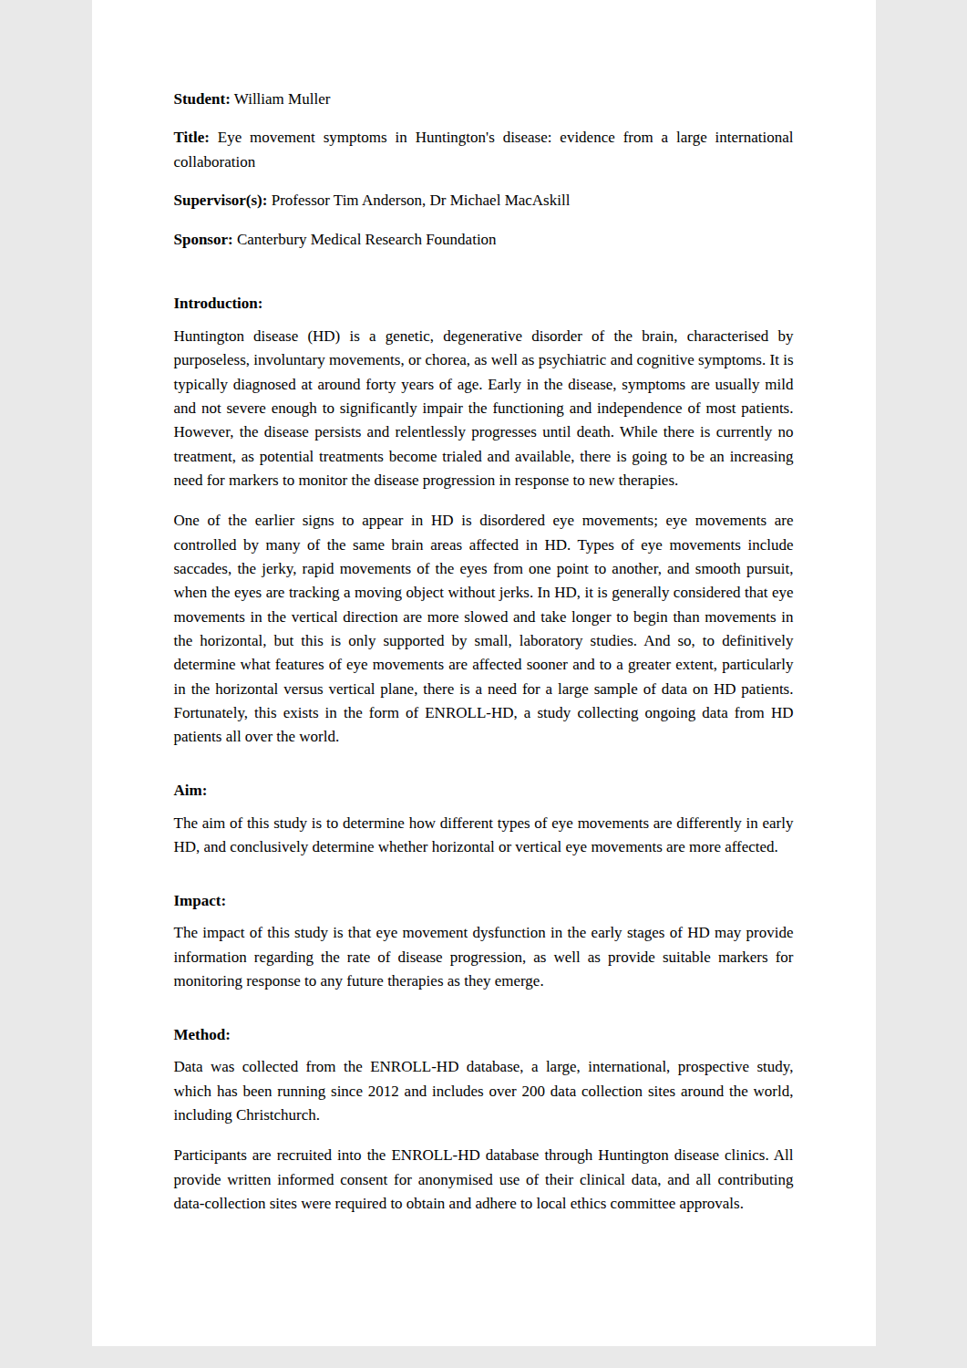Student: William Muller
Title: Eye movement symptoms in Huntington's disease: evidence from a large international collaboration
Supervisor(s): Professor Tim Anderson, Dr Michael MacAskill
Sponsor: Canterbury Medical Research Foundation
Introduction:
Huntington disease (HD) is a genetic, degenerative disorder of the brain, characterised by purposeless, involuntary movements, or chorea, as well as psychiatric and cognitive symptoms. It is typically diagnosed at around forty years of age. Early in the disease, symptoms are usually mild and not severe enough to significantly impair the functioning and independence of most patients. However, the disease persists and relentlessly progresses until death. While there is currently no treatment, as potential treatments become trialed and available, there is going to be an increasing need for markers to monitor the disease progression in response to new therapies.
One of the earlier signs to appear in HD is disordered eye movements; eye movements are controlled by many of the same brain areas affected in HD. Types of eye movements include saccades, the jerky, rapid movements of the eyes from one point to another, and smooth pursuit, when the eyes are tracking a moving object without jerks. In HD, it is generally considered that eye movements in the vertical direction are more slowed and take longer to begin than movements in the horizontal, but this is only supported by small, laboratory studies. And so, to definitively determine what features of eye movements are affected sooner and to a greater extent, particularly in the horizontal versus vertical plane, there is a need for a large sample of data on HD patients. Fortunately, this exists in the form of ENROLL-HD, a study collecting ongoing data from HD patients all over the world.
Aim:
The aim of this study is to determine how different types of eye movements are differently in early HD, and conclusively determine whether horizontal or vertical eye movements are more affected.
Impact:
The impact of this study is that eye movement dysfunction in the early stages of HD may provide information regarding the rate of disease progression, as well as provide suitable markers for monitoring response to any future therapies as they emerge.
Method:
Data was collected from the ENROLL-HD database, a large, international, prospective study, which has been running since 2012 and includes over 200 data collection sites around the world, including Christchurch.
Participants are recruited into the ENROLL-HD database through Huntington disease clinics. All provide written informed consent for anonymised use of their clinical data, and all contributing data-collection sites were required to obtain and adhere to local ethics committee approvals.